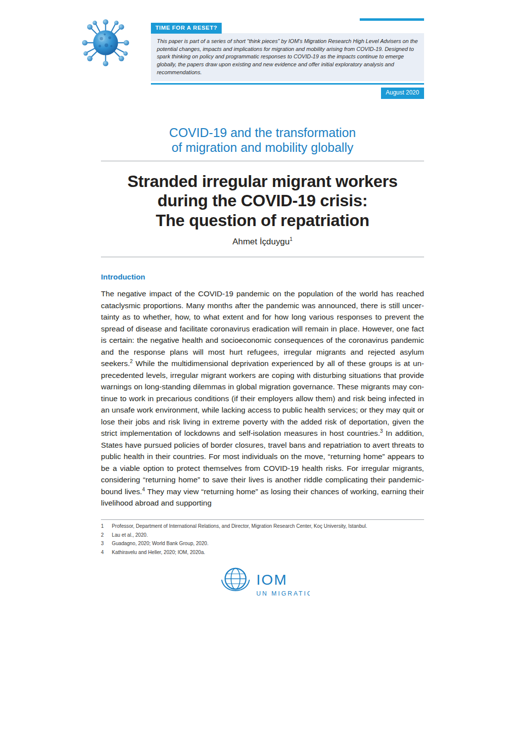TIME FOR A RESET?
This paper is part of a series of short “think pieces” by IOM’s Migration Research High Level Advisers on the potential changes, impacts and implications for migration and mobility arising from COVID-19. Designed to spark thinking on policy and programmatic responses to COVID-19 as the impacts continue to emerge globally, the papers draw upon existing and new evidence and offer initial exploratory analysis and recommendations.
August 2020
COVID-19 and the transformation
of migration and mobility globally
Stranded irregular migrant workers
during the COVID-19 crisis:
The question of repatriation
Ahmet İçduygu1
Introduction
The negative impact of the COVID-19 pandemic on the population of the world has reached cataclysmic proportions. Many months after the pandemic was announced, there is still uncertainty as to whether, how, to what extent and for how long various responses to prevent the spread of disease and facilitate coronavirus eradication will remain in place. However, one fact is certain: the negative health and socioeconomic consequences of the coronavirus pandemic and the response plans will most hurt refugees, irregular migrants and rejected asylum seekers.2 While the multidimensional deprivation experienced by all of these groups is at unprecedented levels, irregular migrant workers are coping with disturbing situations that provide warnings on long-standing dilemmas in global migration governance. These migrants may continue to work in precarious conditions (if their employers allow them) and risk being infected in an unsafe work environment, while lacking access to public health services; or they may quit or lose their jobs and risk living in extreme poverty with the added risk of deportation, given the strict implementation of lockdowns and self-isolation measures in host countries.3 In addition, States have pursued policies of border closures, travel bans and repatriation to avert threats to public health in their countries. For most individuals on the move, “returning home” appears to be a viable option to protect themselves from COVID-19 health risks. For irregular migrants, considering “returning home” to save their lives is another riddle complicating their pandemic-bound lives.4 They may view “returning home” as losing their chances of working, earning their livelihood abroad and supporting
1 Professor, Department of International Relations, and Director, Migration Research Center, Koç University, Istanbul.
2 Lau et al., 2020.
3 Guadagno, 2020; World Bank Group, 2020.
4 Kathiravelu and Heller, 2020; IOM, 2020a.
IOM UN MIGRATION